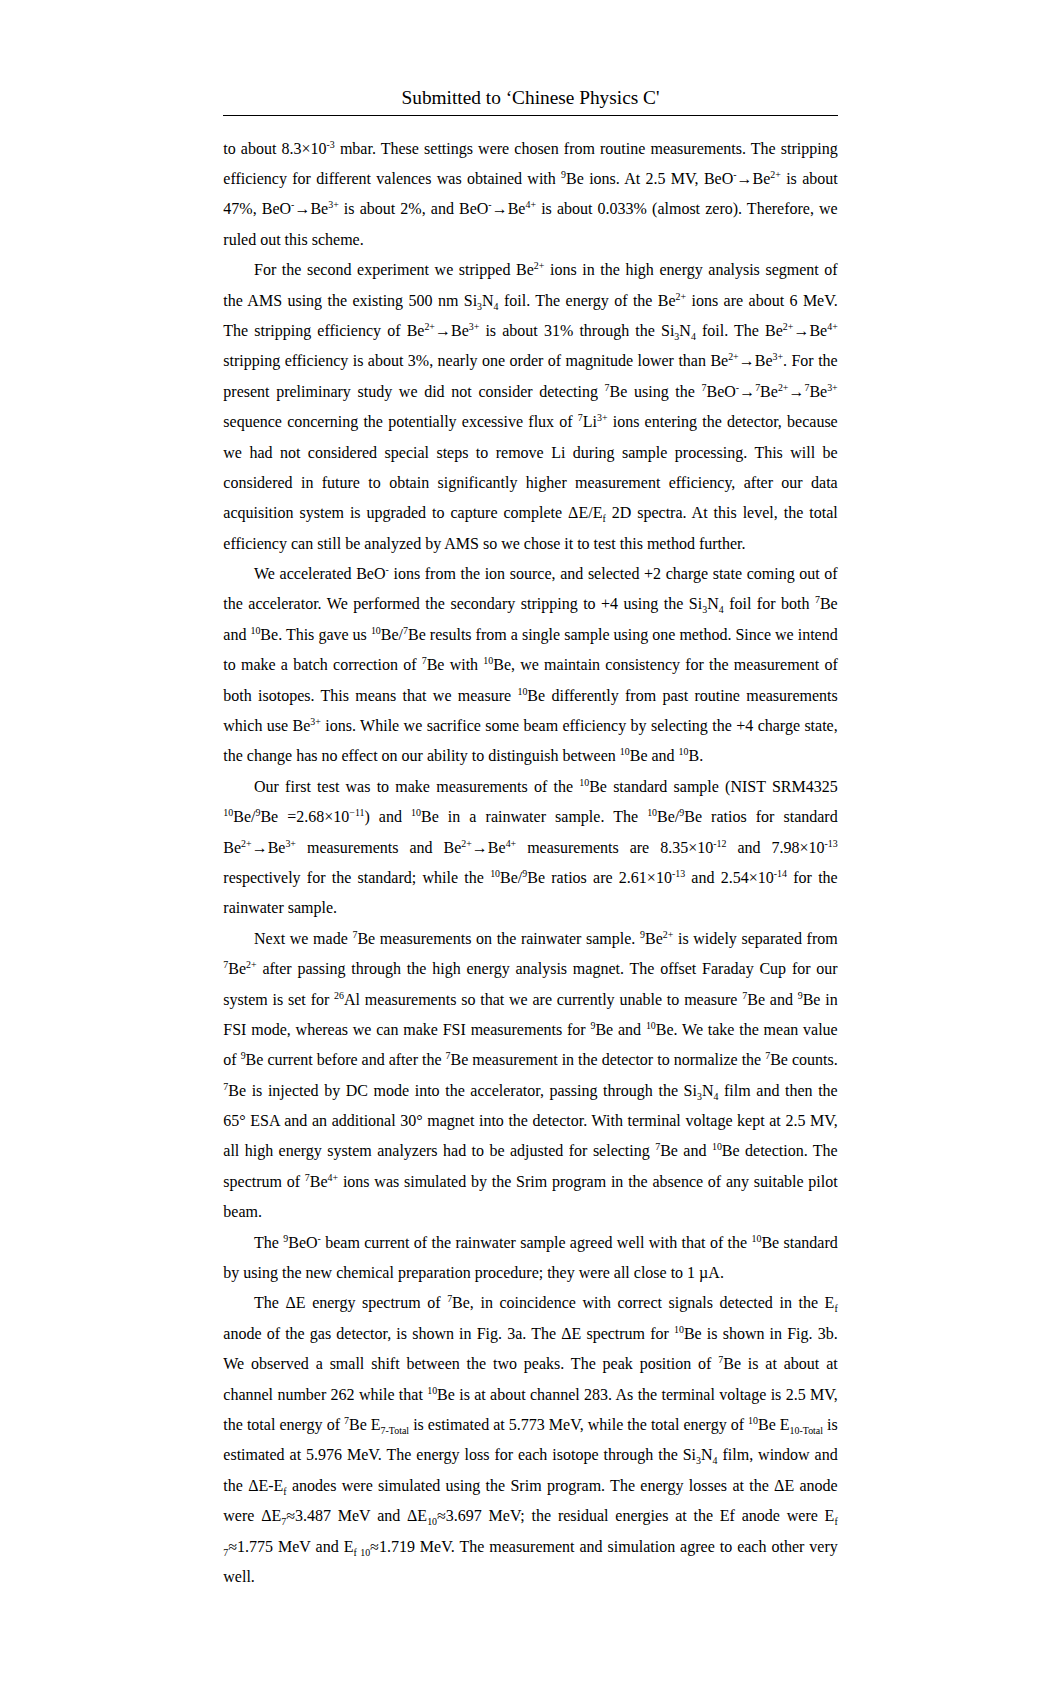Submitted to ‘Chinese Physics C'
to about 8.3×10-3 mbar. These settings were chosen from routine measurements. The stripping efficiency for different valences was obtained with 9Be ions. At 2.5 MV, BeO-→Be2+ is about 47%, BeO-→Be3+ is about 2%, and BeO-→Be4+ is about 0.033% (almost zero). Therefore, we ruled out this scheme.
For the second experiment we stripped Be2+ ions in the high energy analysis segment of the AMS using the existing 500 nm Si3N4 foil. The energy of the Be2+ ions are about 6 MeV. The stripping efficiency of Be2+→Be3+ is about 31% through the Si3N4 foil. The Be2+→Be4+ stripping efficiency is about 3%, nearly one order of magnitude lower than Be2+→Be3+. For the present preliminary study we did not consider detecting 7Be using the 7BeO-→7Be2+→7Be3+ sequence concerning the potentially excessive flux of 7Li3+ ions entering the detector, because we had not considered special steps to remove Li during sample processing. This will be considered in future to obtain significantly higher measurement efficiency, after our data acquisition system is upgraded to capture complete ΔE/Ef 2D spectra. At this level, the total efficiency can still be analyzed by AMS so we chose it to test this method further.
We accelerated BeO- ions from the ion source, and selected +2 charge state coming out of the accelerator. We performed the secondary stripping to +4 using the Si3N4 foil for both 7Be and 10Be. This gave us 10Be/7Be results from a single sample using one method. Since we intend to make a batch correction of 7Be with 10Be, we maintain consistency for the measurement of both isotopes. This means that we measure 10Be differently from past routine measurements which use Be3+ ions. While we sacrifice some beam efficiency by selecting the +4 charge state, the change has no effect on our ability to distinguish between 10Be and 10B.
Our first test was to make measurements of the 10Be standard sample (NIST SRM4325 10Be/9Be =2.68×10−11) and 10Be in a rainwater sample. The 10Be/9Be ratios for standard Be2+→Be3+ measurements and Be2+→Be4+ measurements are 8.35×10-12 and 7.98×10-13 respectively for the standard; while the 10Be/9Be ratios are 2.61×10-13 and 2.54×10-14 for the rainwater sample.
Next we made 7Be measurements on the rainwater sample. 9Be2+ is widely separated from 7Be2+ after passing through the high energy analysis magnet. The offset Faraday Cup for our system is set for 26Al measurements so that we are currently unable to measure 7Be and 9Be in FSI mode, whereas we can make FSI measurements for 9Be and 10Be. We take the mean value of 9Be current before and after the 7Be measurement in the detector to normalize the 7Be counts. 7Be is injected by DC mode into the accelerator, passing through the Si3N4 film and then the 65° ESA and an additional 30° magnet into the detector. With terminal voltage kept at 2.5 MV, all high energy system analyzers had to be adjusted for selecting 7Be and 10Be detection. The spectrum of 7Be4+ ions was simulated by the Srim program in the absence of any suitable pilot beam.
The 9BeO- beam current of the rainwater sample agreed well with that of the 10Be standard by using the new chemical preparation procedure; they were all close to 1 µA.
The ΔE energy spectrum of 7Be, in coincidence with correct signals detected in the Ef anode of the gas detector, is shown in Fig. 3a. The ΔE spectrum for 10Be is shown in Fig. 3b. We observed a small shift between the two peaks. The peak position of 7Be is at about at channel number 262 while that 10Be is at about channel 283. As the terminal voltage is 2.5 MV, the total energy of 7Be E7-Total is estimated at 5.773 MeV, while the total energy of 10Be E10-Total is estimated at 5.976 MeV. The energy loss for each isotope through the Si3N4 film, window and the ΔE-Ef anodes were simulated using the Srim program. The energy losses at the ΔE anode were ΔE7≈3.487 MeV and ΔE10≈3.697 MeV; the residual energies at the Ef anode were Ef 7≈1.775 MeV and Ef 10≈1.719 MeV. The measurement and simulation agree to each other very well.